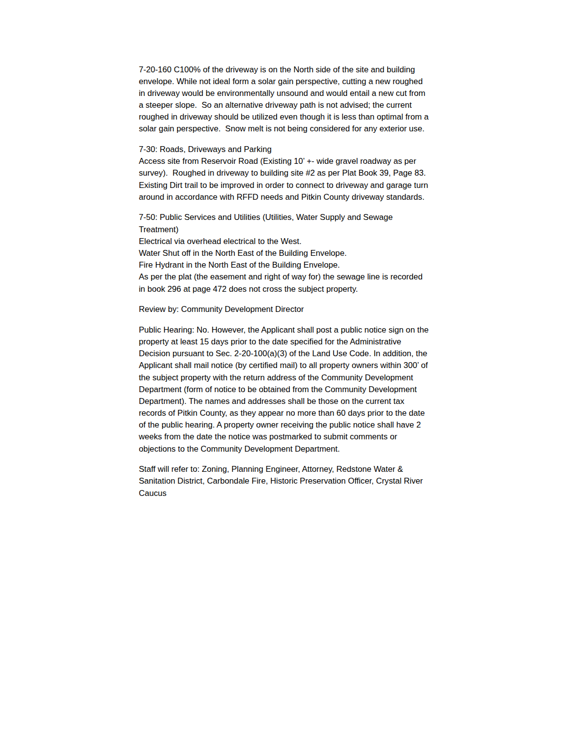7-20-160 C100% of the driveway is on the North side of the site and building envelope. While not ideal form a solar gain perspective, cutting a new roughed in driveway would be environmentally unsound and would entail a new cut from a steeper slope. So an alternative driveway path is not advised; the current roughed in driveway should be utilized even though it is less than optimal from a solar gain perspective. Snow melt is not being considered for any exterior use.
7-30: Roads, Driveways and Parking
Access site from Reservoir Road (Existing 10’ +- wide gravel roadway as per survey). Roughed in driveway to building site #2 as per Plat Book 39, Page 83. Existing Dirt trail to be improved in order to connect to driveway and garage turn around in accordance with RFFD needs and Pitkin County driveway standards.
7-50: Public Services and Utilities (Utilities, Water Supply and Sewage Treatment)
Electrical via overhead electrical to the West.
Water Shut off in the North East of the Building Envelope.
Fire Hydrant in the North East of the Building Envelope.
As per the plat (the easement and right of way for) the sewage line is recorded in book 296 at page 472 does not cross the subject property.
Review by: Community Development Director
Public Hearing: No. However, the Applicant shall post a public notice sign on the property at least 15 days prior to the date specified for the Administrative Decision pursuant to Sec. 2-20-100(a)(3) of the Land Use Code. In addition, the Applicant shall mail notice (by certified mail) to all property owners within 300’ of the subject property with the return address of the Community Development Department (form of notice to be obtained from the Community Development Department). The names and addresses shall be those on the current tax records of Pitkin County, as they appear no more than 60 days prior to the date of the public hearing. A property owner receiving the public notice shall have 2 weeks from the date the notice was postmarked to submit comments or objections to the Community Development Department.
Staff will refer to: Zoning, Planning Engineer, Attorney, Redstone Water & Sanitation District, Carbondale Fire, Historic Preservation Officer, Crystal River Caucus